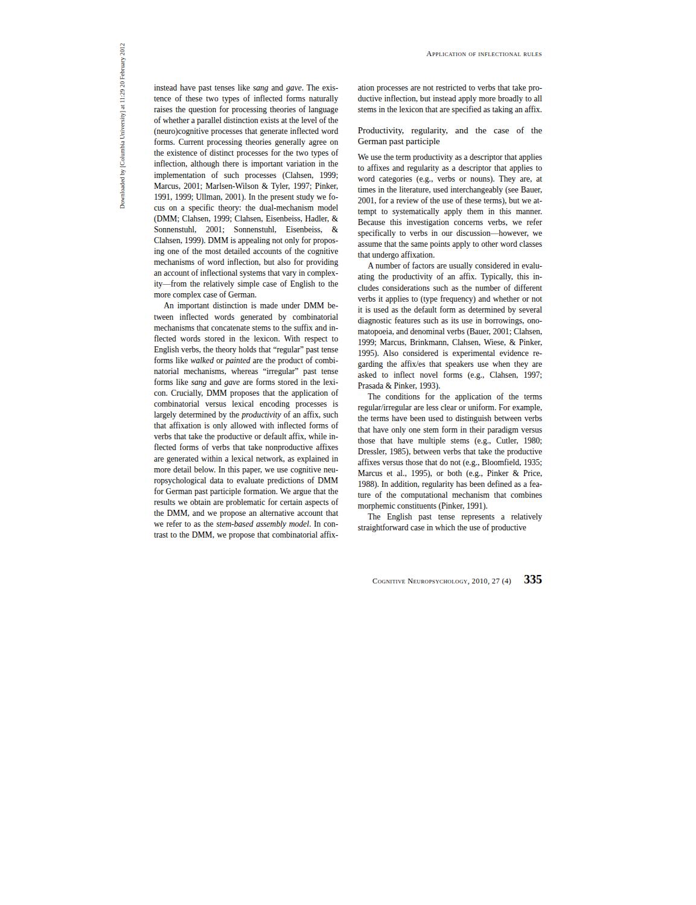Application of inflectional rules
Downloaded by [Columbia University] at 11:29 20 February 2012
instead have past tenses like sang and gave. The existence of these two types of inflected forms naturally raises the question for processing theories of language of whether a parallel distinction exists at the level of the (neuro)cognitive processes that generate inflected word forms. Current processing theories generally agree on the existence of distinct processes for the two types of inflection, although there is important variation in the implementation of such processes (Clahsen, 1999; Marcus, 2001; Marlsen-Wilson & Tyler, 1997; Pinker, 1991, 1999; Ullman, 2001). In the present study we focus on a specific theory: the dual-mechanism model (DMM; Clahsen, 1999; Clahsen, Eisenbeiss, Hadler, & Sonnenstuhl, 2001; Sonnenstuhl, Eisenbeiss, & Clahsen, 1999). DMM is appealing not only for proposing one of the most detailed accounts of the cognitive mechanisms of word inflection, but also for providing an account of inflectional systems that vary in complexity—from the relatively simple case of English to the more complex case of German.
An important distinction is made under DMM between inflected words generated by combinatorial mechanisms that concatenate stems to the suffix and inflected words stored in the lexicon. With respect to English verbs, the theory holds that “regular” past tense forms like walked or painted are the product of combinatorial mechanisms, whereas “irregular” past tense forms like sang and gave are forms stored in the lexicon. Crucially, DMM proposes that the application of combinatorial versus lexical encoding processes is largely determined by the productivity of an affix, such that affixation is only allowed with inflected forms of verbs that take the productive or default affix, while inflected forms of verbs that take nonproductive affixes are generated within a lexical network, as explained in more detail below. In this paper, we use cognitive neuropsychological data to evaluate predictions of DMM for German past participle formation. We argue that the results we obtain are problematic for certain aspects of the DMM, and we propose an alternative account that we refer to as the stem-based assembly model. In contrast to the DMM, we propose that combinatorial affixation processes are not restricted to verbs that take productive inflection, but instead apply more broadly to all stems in the lexicon that are specified as taking an affix.
Productivity, regularity, and the case of the German past participle
We use the term productivity as a descriptor that applies to affixes and regularity as a descriptor that applies to word categories (e.g., verbs or nouns). They are, at times in the literature, used interchangeably (see Bauer, 2001, for a review of the use of these terms), but we attempt to systematically apply them in this manner. Because this investigation concerns verbs, we refer specifically to verbs in our discussion—however, we assume that the same points apply to other word classes that undergo affixation.
A number of factors are usually considered in evaluating the productivity of an affix. Typically, this includes considerations such as the number of different verbs it applies to (type frequency) and whether or not it is used as the default form as determined by several diagnostic features such as its use in borrowings, onomatopoeia, and denominal verbs (Bauer, 2001; Clahsen, 1999; Marcus, Brinkmann, Clahsen, Wiese, & Pinker, 1995). Also considered is experimental evidence regarding the affix/es that speakers use when they are asked to inflect novel forms (e.g., Clahsen, 1997; Prasada & Pinker, 1993).
The conditions for the application of the terms regular/irregular are less clear or uniform. For example, the terms have been used to distinguish between verbs that have only one stem form in their paradigm versus those that have multiple stems (e.g., Cutler, 1980; Dressler, 1985), between verbs that take the productive affixes versus those that do not (e.g., Bloomfield, 1935; Marcus et al., 1995), or both (e.g., Pinker & Price, 1988). In addition, regularity has been defined as a feature of the computational mechanism that combines morphemic constituents (Pinker, 1991).
The English past tense represents a relatively straightforward case in which the use of productive
Cognitive Neuropsychology, 2010, 27 (4) 335